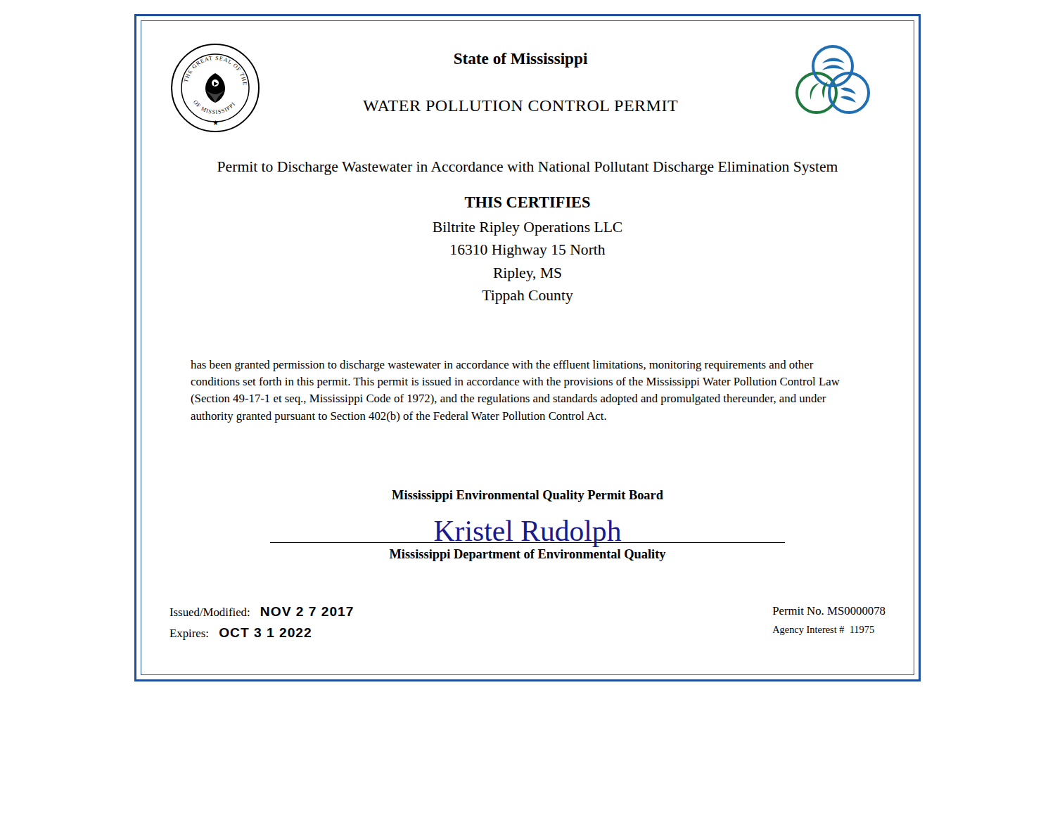THE GREAT SEAL OF THE STATE OF MISSISSIPPI ★
State of Mississippi
WATER POLLUTION CONTROL PERMIT
Permit to Discharge Wastewater in Accordance with National Pollutant Discharge Elimination System
THIS CERTIFIES
Biltrite Ripley Operations LLC
16310 Highway 15 North
Ripley, MS
Tippah County
has been granted permission to discharge wastewater in accordance with the effluent limitations, monitoring requirements and other conditions set forth in this permit. This permit is issued in accordance with the provisions of the Mississippi Water Pollution Control Law (Section 49-17-1 et seq., Mississippi Code of 1972), and the regulations and standards adopted and promulgated thereunder, and under authority granted pursuant to Section 402(b) of the Federal Water Pollution Control Act.
Mississippi Environmental Quality Permit Board
Kristel Rudolph
Mississippi Department of Environmental Quality
Issued/Modified: NOV 2 7 2017
Expires: OCT 3 1 2022
Permit No. MS0000078
Agency Interest # 11975